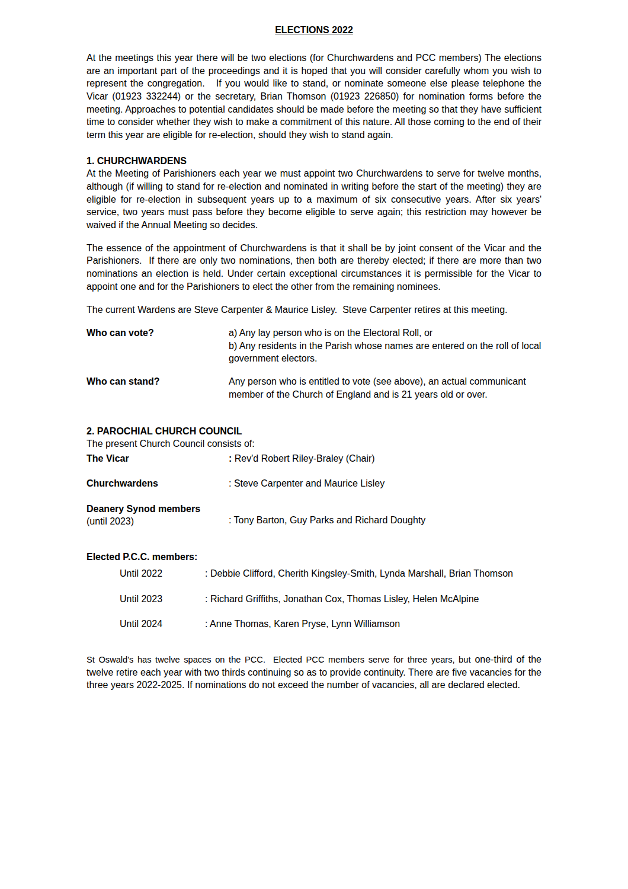ELECTIONS 2022
At the meetings this year there will be two elections (for Churchwardens and PCC members) The elections are an important part of the proceedings and it is hoped that you will consider carefully whom you wish to represent the congregation. If you would like to stand, or nominate someone else please telephone the Vicar (01923 332244) or the secretary, Brian Thomson (01923 226850) for nomination forms before the meeting. Approaches to potential candidates should be made before the meeting so that they have sufficient time to consider whether they wish to make a commitment of this nature. All those coming to the end of their term this year are eligible for re-election, should they wish to stand again.
1. CHURCHWARDENS
At the Meeting of Parishioners each year we must appoint two Churchwardens to serve for twelve months, although (if willing to stand for re-election and nominated in writing before the start of the meeting) they are eligible for re-election in subsequent years up to a maximum of six consecutive years. After six years' service, two years must pass before they become eligible to serve again; this restriction may however be waived if the Annual Meeting so decides.
The essence of the appointment of Churchwardens is that it shall be by joint consent of the Vicar and the Parishioners. If there are only two nominations, then both are thereby elected; if there are more than two nominations an election is held. Under certain exceptional circumstances it is permissible for the Vicar to appoint one and for the Parishioners to elect the other from the remaining nominees.
The current Wardens are Steve Carpenter & Maurice Lisley. Steve Carpenter retires at this meeting.
| Who can vote? | a) Any lay person who is on the Electoral Roll, or b) Any residents in the Parish whose names are entered on the roll of local government electors. |
| Who can stand? | Any person who is entitled to vote (see above), an actual communicant member of the Church of England and is 21 years old or over. |
2. PAROCHIAL CHURCH COUNCIL
The present Church Council consists of:
| The Vicar | : Rev'd Robert Riley-Braley (Chair) |
| Churchwardens | : Steve Carpenter and Maurice Lisley |
| Deanery Synod members (until 2023) | : Tony Barton, Guy Parks and Richard Doughty |
Elected P.C.C. members:
| Until 2022 | : Debbie Clifford, Cherith Kingsley-Smith, Lynda Marshall, Brian Thomson |
| Until 2023 | : Richard Griffiths, Jonathan Cox, Thomas Lisley, Helen McAlpine |
| Until 2024 | : Anne Thomas, Karen Pryse, Lynn Williamson |
St Oswald's has twelve spaces on the PCC. Elected PCC members serve for three years, but one-third of the twelve retire each year with two thirds continuing so as to provide continuity. There are five vacancies for the three years 2022-2025. If nominations do not exceed the number of vacancies, all are declared elected.